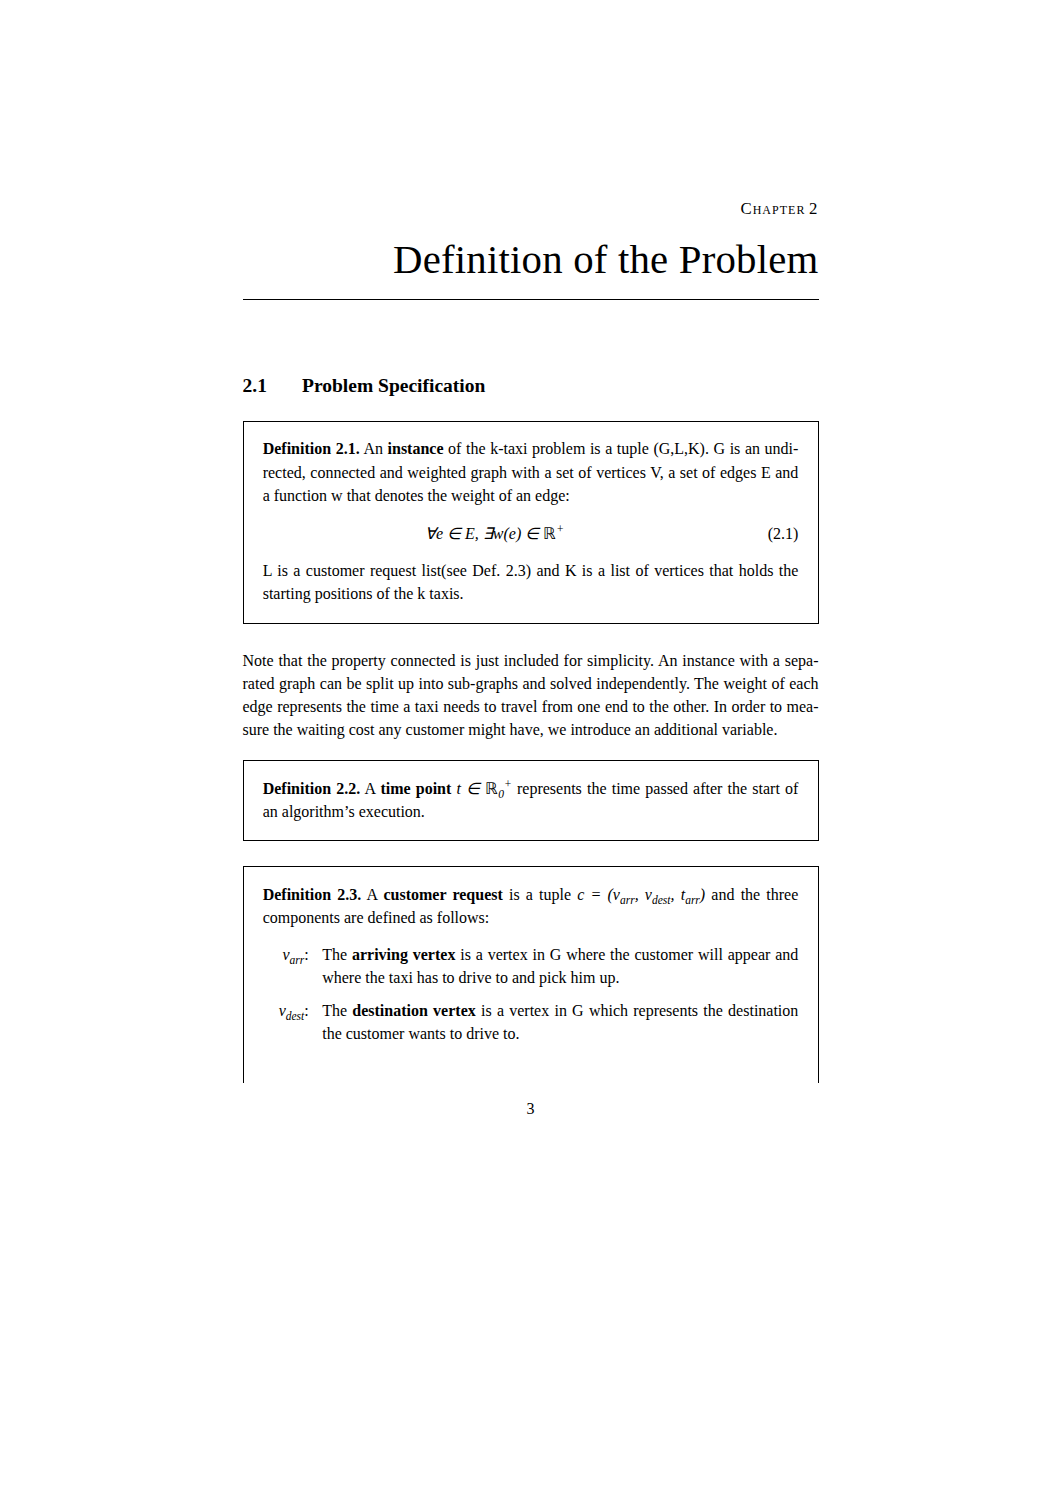Chapter2
Definition of the Problem
2.1 Problem Specification
Definition 2.1. An instance of the k-taxi problem is a tuple (G,L,K). G is an undirected, connected and weighted graph with a set of vertices V, a set of edges E and a function w that denotes the weight of an edge:
∀e ∈ E, ∃w(e) ∈ ℝ+
(2.1)
L is a customer request list(see Def. 2.3) and K is a list of vertices that holds the starting positions of the k taxis.
Note that the property connected is just included for simplicity. An instance with a separated graph can be split up into sub-graphs and solved independently. The weight of each edge represents the time a taxi needs to travel from one end to the other. In order to measure the waiting cost any customer might have, we introduce an additional variable.
Definition 2.2. A time point t ∈ ℝ0+ represents the time passed after the start of an algorithm’s execution.
Definition 2.3. A customer request is a tuple c = (varr, vdest, tarr) and the three components are defined as follows:
varr: The arriving vertex is a vertex in G where the customer will appear and where the taxi has to drive to and pick him up.
vdest: The destination vertex is a vertex in G which represents the destination the customer wants to drive to.
3